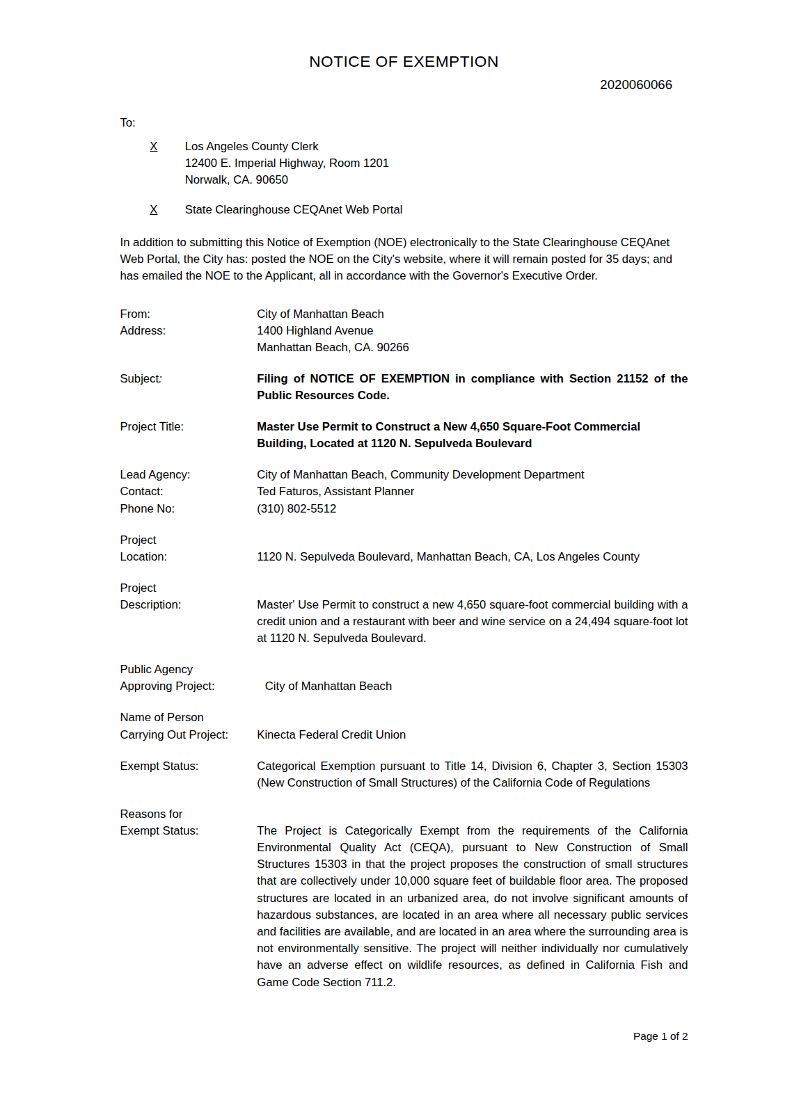NOTICE OF EXEMPTION
2020060066
To:
X
Los Angeles County Clerk
12400 E. Imperial Highway, Room 1201
Norwalk, CA. 90650
X
State Clearinghouse CEQAnet Web Portal
In addition to submitting this Notice of Exemption (NOE) electronically to the State Clearinghouse CEQAnet Web Portal, the City has: posted the NOE on the City's website, where it will remain posted for 35 days; and has emailed the NOE to the Applicant, all in accordance with the Governor's Executive Order.
| From: Address: | City of Manhattan Beach 1400 Highland Avenue Manhattan Beach, CA. 90266 |
| Subject : | Filing of NOTICE OF EXEMPTION in compliance with Section 21152 of the Public Resources Code. |
| Project Title: | Master Use Permit to Construct a New 4,650 Square-Foot Commercial Building, Located at 1120 N. Sepulveda Boulevard |
| Lead Agency: Contact: Phone No: | City of Manhattan Beach, Community Development Department Ted Faturos, Assistant Planner (310) 802-5512 |
| Project Location: | 1120 N. Sepulveda Boulevard, Manhattan Beach, CA, Los Angeles County |
| Project Description: | Master' Use Permit to construct a new 4,650 square-foot commercial building with a credit union and a restaurant with beer and wine service on a 24,494 square-foot lot at 1120 N. Sepulveda Boulevard. |
| Public Agency Approving Project: | City of Manhattan Beach |
| Name of Person Carrying Out Project: | Kinecta Federal Credit Union |
| Exempt Status: | Categorical Exemption pursuant to Title 14, Division 6, Chapter 3, Section 15303 (New Construction of Small Structures) of the California Code of Regulations |
| Reasons for Exempt Status: | The Project is Categorically Exempt from the requirements of the California Environmental Quality Act (CEQA), pursuant to New Construction of Small Structures 15303 in that the project proposes the construction of small structures that are collectively under 10,000 square feet of buildable floor area. The proposed structures are located in an urbanized area, do not involve significant amounts of hazardous substances, are located in an area where all necessary public services and facilities are available, and are located in an area where the surrounding area is not environmentally sensitive. The project will neither individually nor cumulatively have an adverse effect on wildlife resources, as defined in California Fish and Game Code Section 711.2. |
Page 1 of 2